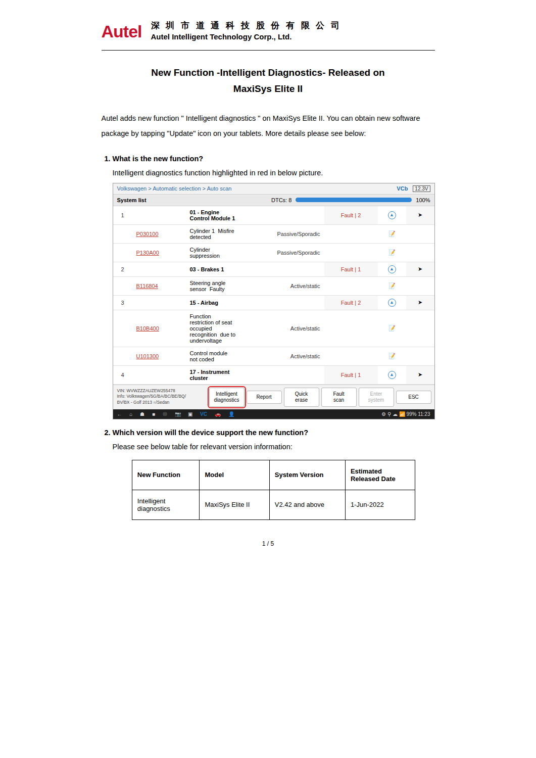Autel
深 圳 市 道 通 科 技 股 份 有 限 公 司
Autel Intelligent Technology Corp., Ltd.
New Function -Intelligent Diagnostics- Released on
MaxiSys Elite II
Autel adds new function " Intelligent diagnostics " on MaxiSys Elite II. You can obtain new software package by tapping "Update" icon on your tablets. More details please see below:
What is the new function?
Intelligent diagnostics function highlighted in red in below picture.
Volkswagen > Automatic selection > Auto scan
VCb 12.3V
System list
DTCs: 8 100%
| 1 | | 01 - Engine Control Module 1 | | Fault / 2 | ▲ | ➤ |
| | P030100 | Cylinder 1 Misfire detected | Passive/Sporadic | | 📝 | |
| | P130A00 | Cylinder suppression | Passive/Sporadic | | 📝 | |
| 2 | | 03 - Brakes 1 | | Fault / 1 | ▲ | ➤ |
| | B116804 | Steering angle sensor Faulty | Active/static | | 📝 | |
| 3 | | 15 - Airbag | | Fault / 2 | ▲ | ➤ |
| | B10B400 | Function restriction of seat occupied recognition due to undervoltage | Active/static | | 📝 | |
| | U101300 | Control module not coded | Active/static | | 📝 | |
| 4 | | 17 - Instrument cluster | | Fault / 1 | ▲ | ➤ |
VIN: WVWZZZAUZEW255478
Info: Volkswagen/5G/BA/BC/BE/BQ/
BV/BX - Golf 2013 =/Sedan
Intelligent
diagnostics
Report
Quick
erase
Fault
scan
Enter
system
ESC
← ⌂ ☗ ■ ☉ 📷 ▣ VC 🚗 👤
⚙ ⚲ ☁ 📶 99% 11:23
Which version will the device support the new function?
Please see below table for relevant version information:
| New Function | Model | System Version | Estimated Released Date |
| --- | --- | --- | --- |
| Intelligent diagnostics | MaxiSys Elite II | V2.42 and above | 1-Jun-2022 |
1 / 5